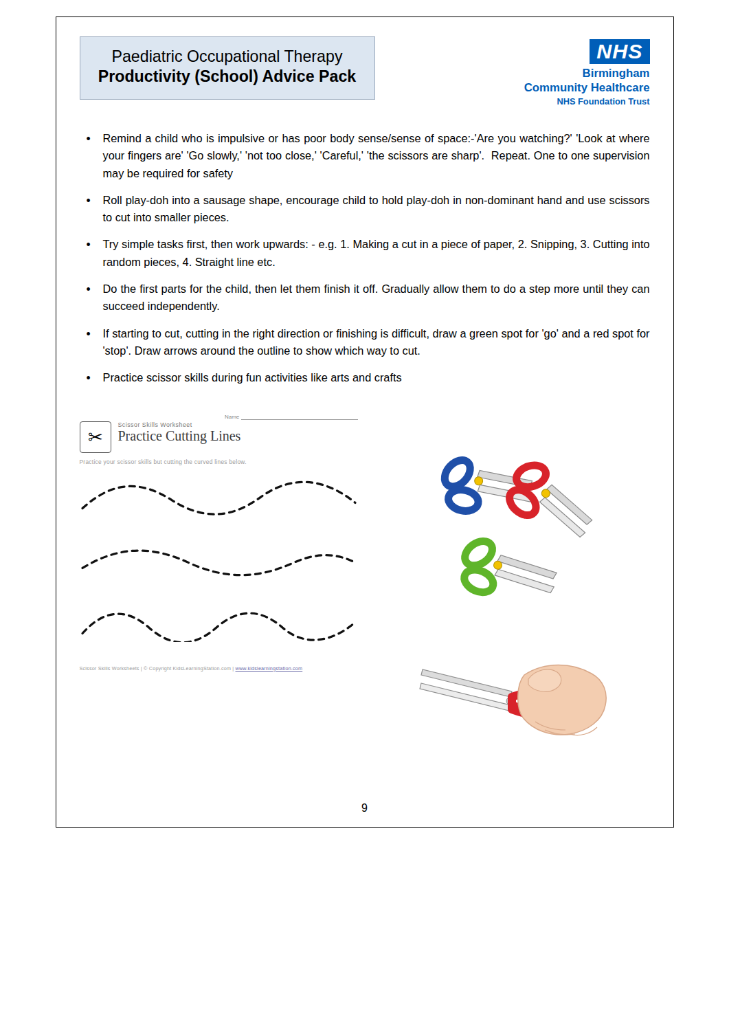Paediatric Occupational Therapy
Productivity (School) Advice Pack
NHS
Birmingham
Community Healthcare NHS Foundation Trust
Remind a child who is impulsive or has poor body sense/sense of space:-'Are you watching?' 'Look at where your fingers are' 'Go slowly,' 'not too close,' 'Careful,' 'the scissors are sharp'. Repeat. One to one supervision may be required for safety
Roll play-doh into a sausage shape, encourage child to hold play-doh in non-dominant hand and use scissors to cut into smaller pieces.
Try simple tasks first, then work upwards: - e.g. 1. Making a cut in a piece of paper, 2. Snipping, 3. Cutting into random pieces, 4. Straight line etc.
Do the first parts for the child, then let them finish it off. Gradually allow them to do a step more until they can succeed independently.
If starting to cut, cutting in the right direction or finishing is difficult, draw a green spot for 'go' and a red spot for 'stop'. Draw arrows around the outline to show which way to cut.
Practice scissor skills during fun activities like arts and crafts
Name
✂
Scissor Skills Worksheet
Practice Cutting Lines
Practice your scissor skills but cutting the curved lines below.
Scissor Skills Worksheets | © Copyright KidsLearningStation.com | www.kidslearningstation.com
9